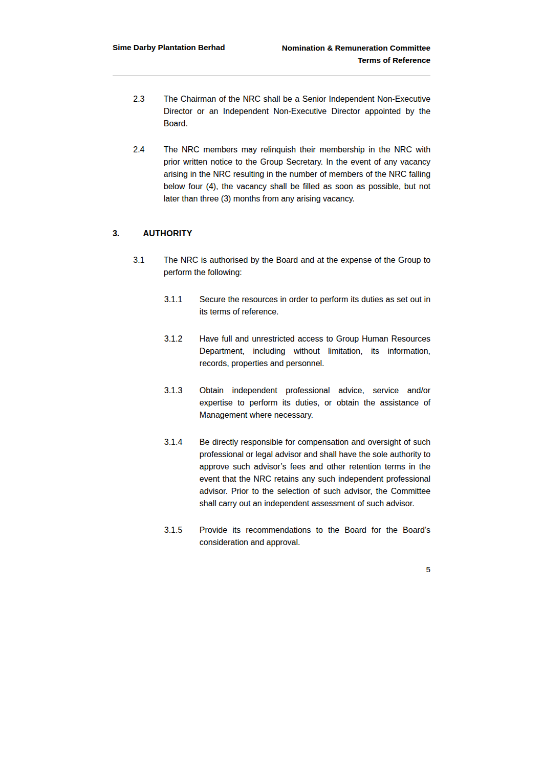Sime Darby Plantation Berhad
Nomination & Remuneration Committee
Terms of Reference
2.3
The Chairman of the NRC shall be a Senior Independent Non-Executive Director or an Independent Non-Executive Director appointed by the Board.
2.4
The NRC members may relinquish their membership in the NRC with prior written notice to the Group Secretary. In the event of any vacancy arising in the NRC resulting in the number of members of the NRC falling below four (4), the vacancy shall be filled as soon as possible, but not later than three (3) months from any arising vacancy.
3.
AUTHORITY
3.1
The NRC is authorised by the Board and at the expense of the Group to perform the following:
3.1.1
Secure the resources in order to perform its duties as set out in its terms of reference.
3.1.2
Have full and unrestricted access to Group Human Resources Department, including without limitation, its information, records, properties and personnel.
3.1.3
Obtain independent professional advice, service and/or expertise to perform its duties, or obtain the assistance of Management where necessary.
3.1.4
Be directly responsible for compensation and oversight of such professional or legal advisor and shall have the sole authority to approve such advisor’s fees and other retention terms in the event that the NRC retains any such independent professional advisor. Prior to the selection of such advisor, the Committee shall carry out an independent assessment of such advisor.
3.1.5
Provide its recommendations to the Board for the Board’s consideration and approval.
5